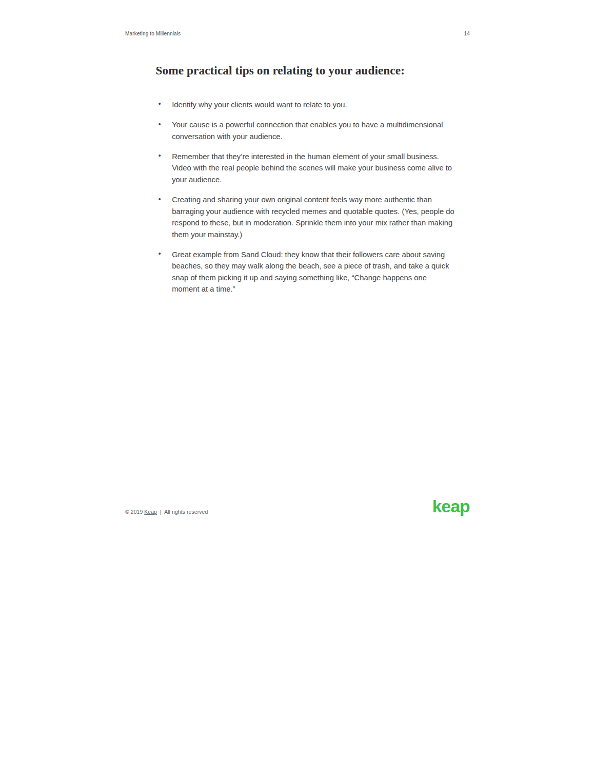Marketing to Millennials 14
Some practical tips on relating to your audience:
Identify why your clients would want to relate to you.
Your cause is a powerful connection that enables you to have a multidimensional conversation with your audience.
Remember that they’re interested in the human element of your small business. Video with the real people behind the scenes will make your business come alive to your audience.
Creating and sharing your own original content feels way more authentic than barraging your audience with recycled memes and quotable quotes. (Yes, people do respond to these, but in moderation. Sprinkle them into your mix rather than making them your mainstay.)
Great example from Sand Cloud: they know that their followers care about saving beaches, so they may walk along the beach, see a piece of trash, and take a quick snap of them picking it up and saying something like, “Change happens one moment at a time.”
© 2019 Keap | All rights reserved
keap